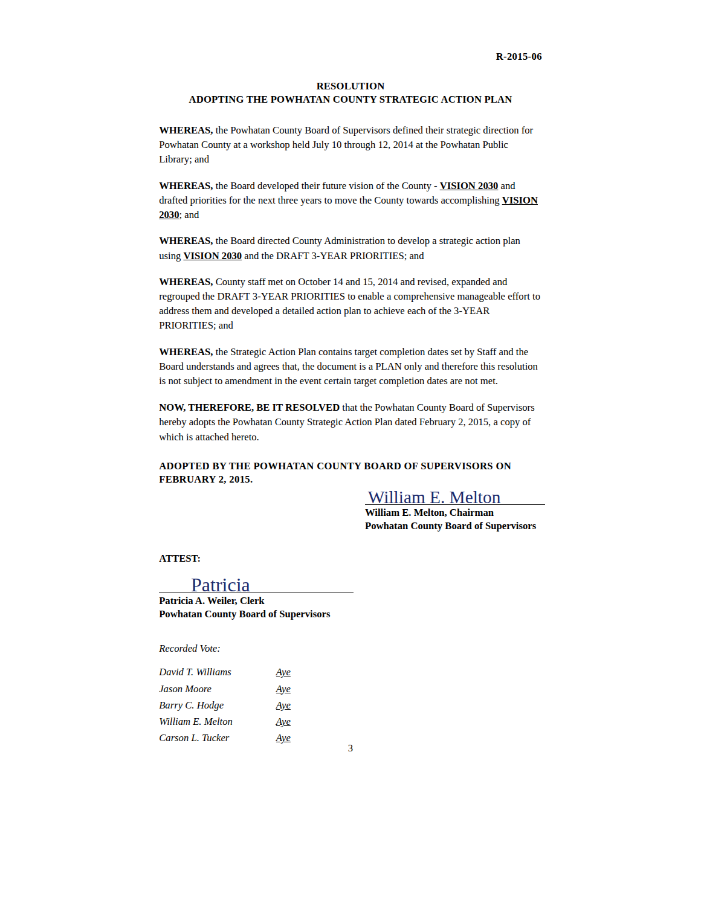R-2015-06
RESOLUTION ADOPTING THE POWHATAN COUNTY STRATEGIC ACTION PLAN
WHEREAS, the Powhatan County Board of Supervisors defined their strategic direction for Powhatan County at a workshop held July 10 through 12, 2014 at the Powhatan Public Library; and
WHEREAS, the Board developed their future vision of the County - VISION 2030 and drafted priorities for the next three years to move the County towards accomplishing VISION 2030; and
WHEREAS, the Board directed County Administration to develop a strategic action plan using VISION 2030 and the DRAFT 3-YEAR PRIORITIES; and
WHEREAS, County staff met on October 14 and 15, 2014 and revised, expanded and regrouped the DRAFT 3-YEAR PRIORITIES to enable a comprehensive manageable effort to address them and developed a detailed action plan to achieve each of the 3-YEAR PRIORITIES; and
WHEREAS, the Strategic Action Plan contains target completion dates set by Staff and the Board understands and agrees that, the document is a PLAN only and therefore this resolution is not subject to amendment in the event certain target completion dates are not met.
NOW, THEREFORE, BE IT RESOLVED that the Powhatan County Board of Supervisors hereby adopts the Powhatan County Strategic Action Plan dated February 2, 2015, a copy of which is attached hereto.
ADOPTED BY THE POWHATAN COUNTY BOARD OF SUPERVISORS ON FEBRUARY 2, 2015.
William E. Melton
William E. Melton, Chairman
Powhatan County Board of Supervisors
ATTEST:
Patricia
Patricia A. Weiler, Clerk
Powhatan County Board of Supervisors
Recorded Vote:
| David T. Williams | Aye |
| Jason Moore | Aye |
| Barry C. Hodge | Aye |
| William E. Melton | Aye |
| Carson L. Tucker | Aye |
3